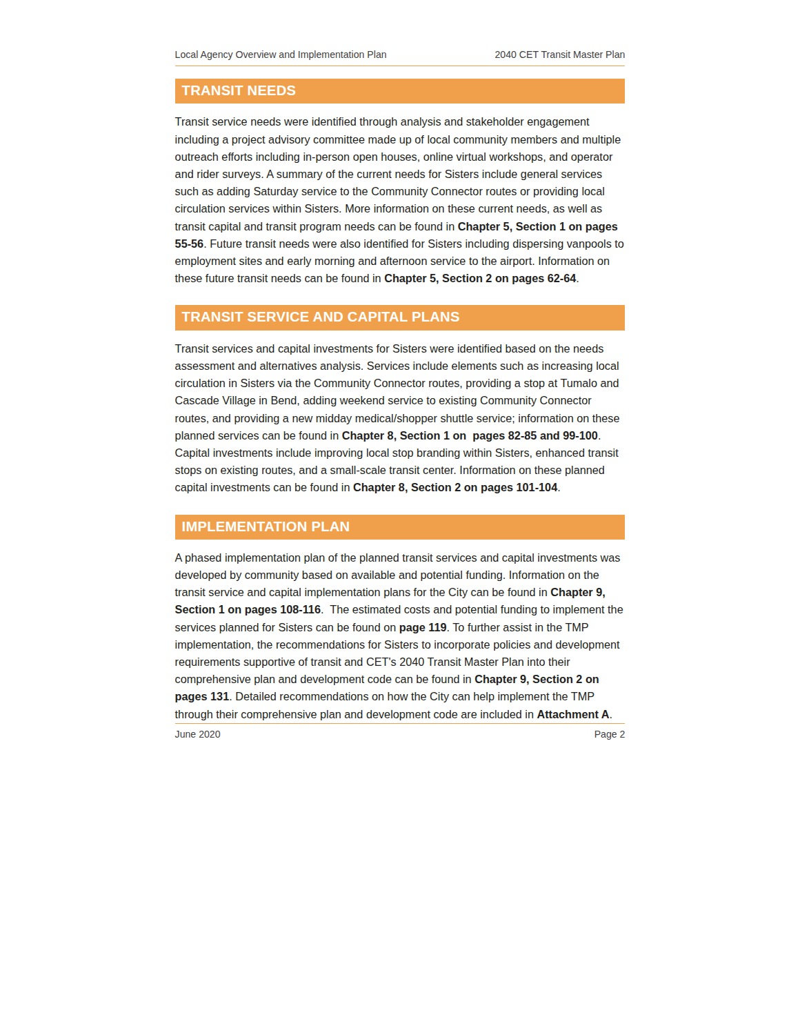Local Agency Overview and Implementation Plan
2040 CET Transit Master Plan
Transit Needs
Transit service needs were identified through analysis and stakeholder engagement including a project advisory committee made up of local community members and multiple outreach efforts including in-person open houses, online virtual workshops, and operator and rider surveys. A summary of the current needs for Sisters include general services such as adding Saturday service to the Community Connector routes or providing local circulation services within Sisters. More information on these current needs, as well as transit capital and transit program needs can be found in Chapter 5, Section 1 on pages 55-56. Future transit needs were also identified for Sisters including dispersing vanpools to employment sites and early morning and afternoon service to the airport. Information on these future transit needs can be found in Chapter 5, Section 2 on pages 62-64.
Transit Service and Capital Plans
Transit services and capital investments for Sisters were identified based on the needs assessment and alternatives analysis. Services include elements such as increasing local circulation in Sisters via the Community Connector routes, providing a stop at Tumalo and Cascade Village in Bend, adding weekend service to existing Community Connector routes, and providing a new midday medical/shopper shuttle service; information on these planned services can be found in Chapter 8, Section 1 on pages 82-85 and 99-100. Capital investments include improving local stop branding within Sisters, enhanced transit stops on existing routes, and a small-scale transit center. Information on these planned capital investments can be found in Chapter 8, Section 2 on pages 101-104.
Implementation Plan
A phased implementation plan of the planned transit services and capital investments was developed by community based on available and potential funding. Information on the transit service and capital implementation plans for the City can be found in Chapter 9, Section 1 on pages 108-116. The estimated costs and potential funding to implement the services planned for Sisters can be found on page 119. To further assist in the TMP implementation, the recommendations for Sisters to incorporate policies and development requirements supportive of transit and CET's 2040 Transit Master Plan into their comprehensive plan and development code can be found in Chapter 9, Section 2 on pages 131. Detailed recommendations on how the City can help implement the TMP through their comprehensive plan and development code are included in Attachment A.
June 2020
Page 2